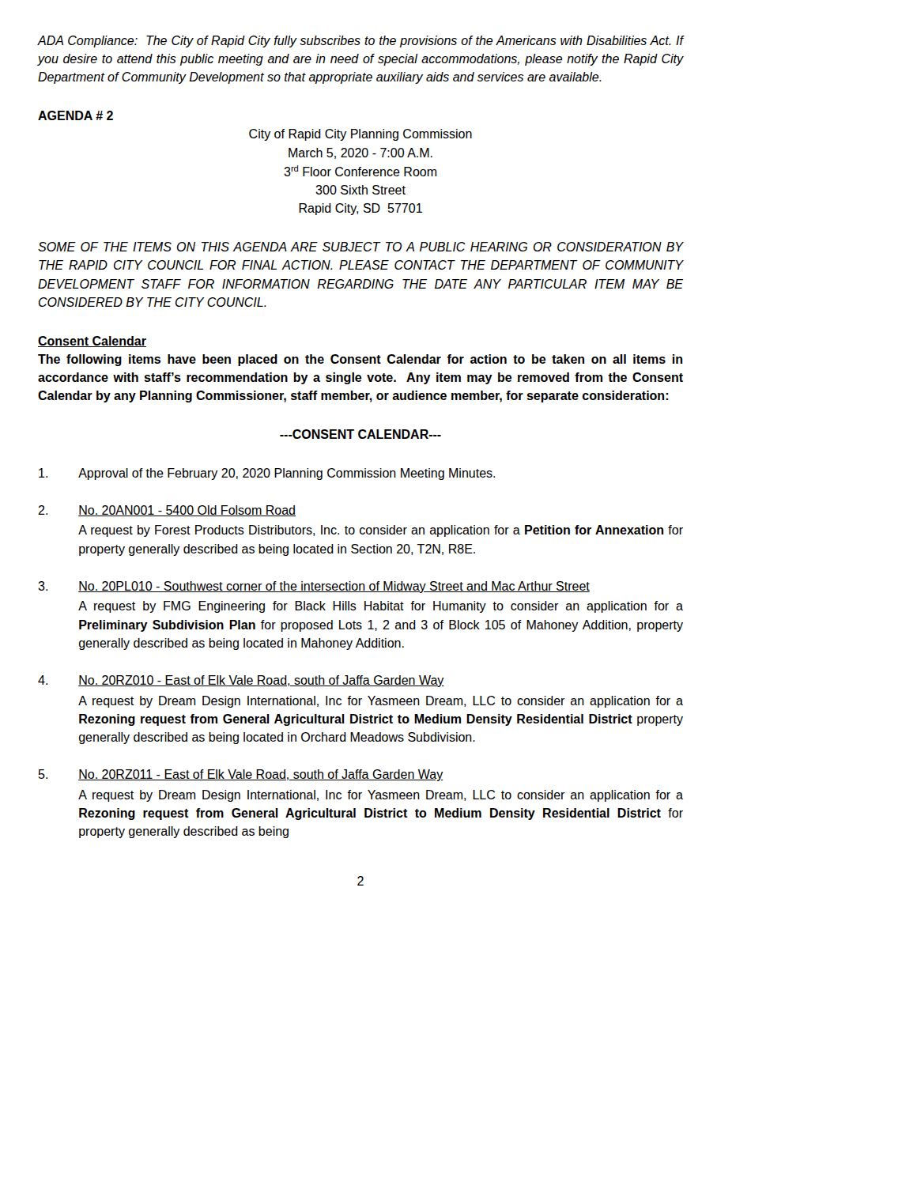ADA Compliance: The City of Rapid City fully subscribes to the provisions of the Americans with Disabilities Act. If you desire to attend this public meeting and are in need of special accommodations, please notify the Rapid City Department of Community Development so that appropriate auxiliary aids and services are available.
AGENDA # 2
City of Rapid City Planning Commission
March 5, 2020 - 7:00 A.M.
3rd Floor Conference Room
300 Sixth Street
Rapid City, SD 57701
SOME OF THE ITEMS ON THIS AGENDA ARE SUBJECT TO A PUBLIC HEARING OR CONSIDERATION BY THE RAPID CITY COUNCIL FOR FINAL ACTION. PLEASE CONTACT THE DEPARTMENT OF COMMUNITY DEVELOPMENT STAFF FOR INFORMATION REGARDING THE DATE ANY PARTICULAR ITEM MAY BE CONSIDERED BY THE CITY COUNCIL.
Consent Calendar
The following items have been placed on the Consent Calendar for action to be taken on all items in accordance with staff’s recommendation by a single vote. Any item may be removed from the Consent Calendar by any Planning Commissioner, staff member, or audience member, for separate consideration:
---CONSENT CALENDAR---
1.
Approval of the February 20, 2020 Planning Commission Meeting Minutes.
2.
No. 20AN001 - 5400 Old Folsom Road
A request by Forest Products Distributors, Inc. to consider an application for a Petition for Annexation for property generally described as being located in Section 20, T2N, R8E.
3.
No. 20PL010 - Southwest corner of the intersection of Midway Street and Mac Arthur Street
A request by FMG Engineering for Black Hills Habitat for Humanity to consider an application for a Preliminary Subdivision Plan for proposed Lots 1, 2 and 3 of Block 105 of Mahoney Addition, property generally described as being located in Mahoney Addition.
4.
No. 20RZ010 - East of Elk Vale Road, south of Jaffa Garden Way
A request by Dream Design International, Inc for Yasmeen Dream, LLC to consider an application for a Rezoning request from General Agricultural District to Medium Density Residential District property generally described as being located in Orchard Meadows Subdivision.
5.
No. 20RZ011 - East of Elk Vale Road, south of Jaffa Garden Way
A request by Dream Design International, Inc for Yasmeen Dream, LLC to consider an application for a Rezoning request from General Agricultural District to Medium Density Residential District for property generally described as being
2